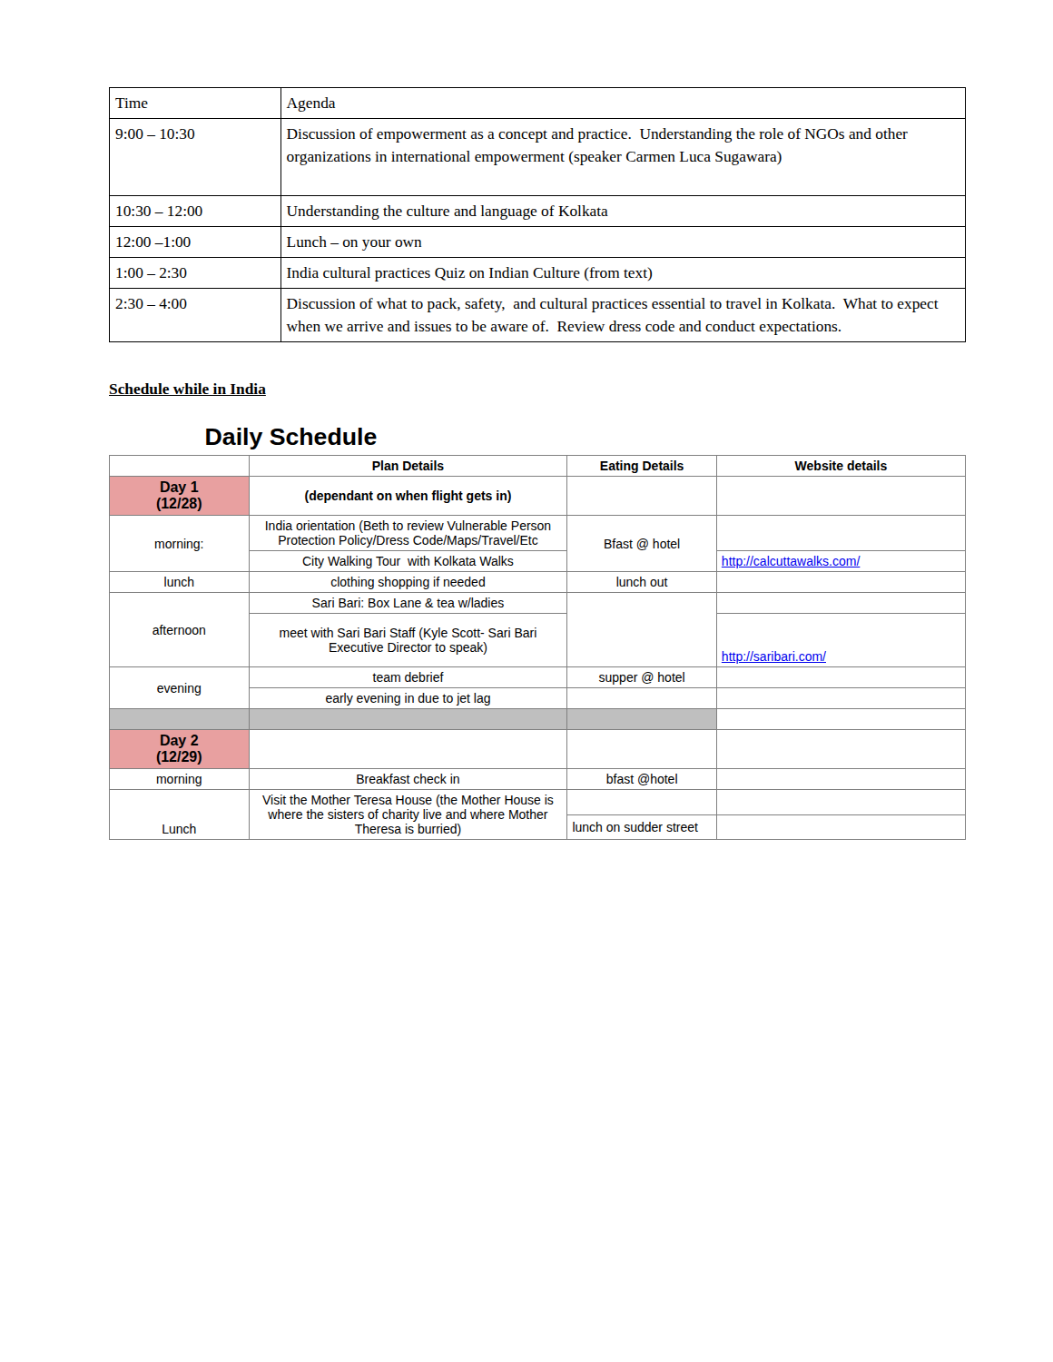| Time | Agenda |
| 9:00 – 10:30 | Discussion of empowerment as a concept and practice. Understanding the role of NGOs and other organizations in international empowerment (speaker Carmen Luca Sugawara) |
| 10:30 – 12:00 | Understanding the culture and language of Kolkata |
| 12:00 –1:00 | Lunch – on your own |
| 1:00 – 2:30 | India cultural practices Quiz on Indian Culture (from text) |
| 2:30 – 4:00 | Discussion of what to pack, safety, and cultural practices essential to travel in Kolkata. What to expect when we arrive and issues to be aware of. Review dress code and conduct expectations. |
Schedule while in India
Daily Schedule
| | Plan Details | Eating Details | Website details |
| --- | --- | --- | --- |
| Day 1 (12/28) | (dependant on when flight gets in) | | |
| morning: | India orientation (Beth to review Vulnerable Person Protection Policy/Dress Code/Maps/Travel/Etc | Bfast @ hotel | |
| City Walking Tour with Kolkata Walks | http://calcuttawalks.com/ |
| lunch | clothing shopping if needed | lunch out | |
| afternoon | Sari Bari: Box Lane & tea w/ladies | | |
| meet with Sari Bari Staff (Kyle Scott- Sari Bari Executive Director to speak) | http://saribari.com/ |
| evening | team debrief | supper @ hotel | |
| early evening in due to jet lag | | |
| Day 2 (12/29) | | | |
| morning | Breakfast check in | bfast @hotel | |
| Lunch | Visit the Mother Teresa House (the Mother House is where the sisters of charity live and where Mother Theresa is burried) | | |
| lunch on sudder street | |